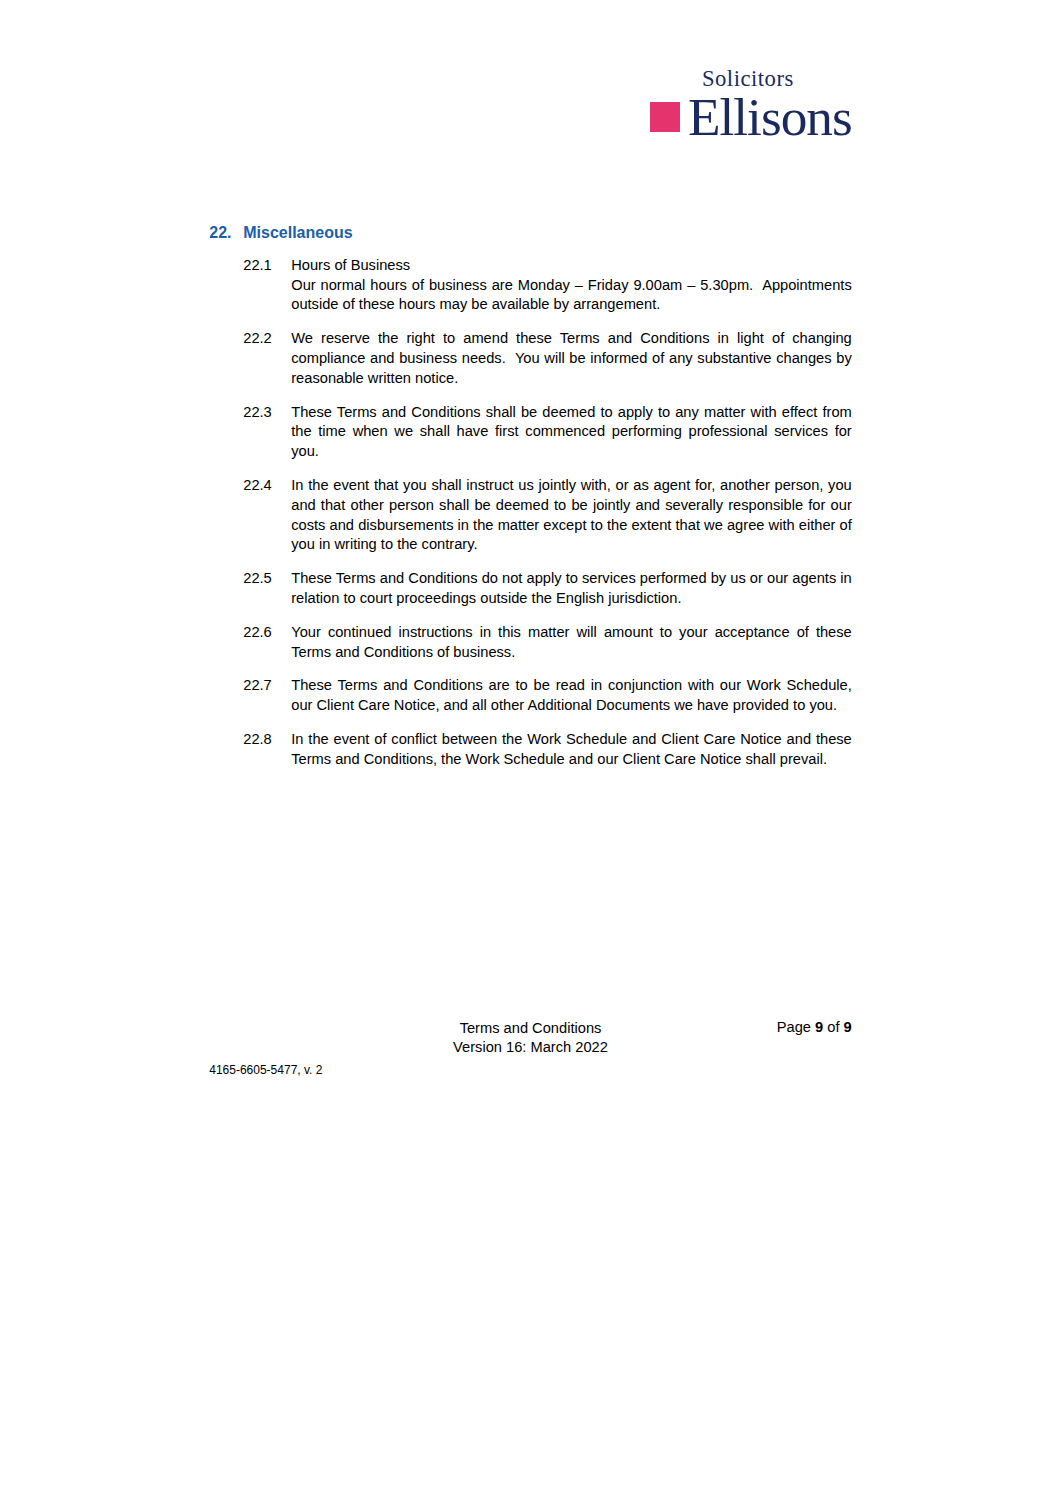Solicitors Ellisons
22. Miscellaneous
22.1 Hours of Business Our normal hours of business are Monday – Friday 9.00am – 5.30pm. Appointments outside of these hours may be available by arrangement.
22.2 We reserve the right to amend these Terms and Conditions in light of changing compliance and business needs. You will be informed of any substantive changes by reasonable written notice.
22.3 These Terms and Conditions shall be deemed to apply to any matter with effect from the time when we shall have first commenced performing professional services for you.
22.4 In the event that you shall instruct us jointly with, or as agent for, another person, you and that other person shall be deemed to be jointly and severally responsible for our costs and disbursements in the matter except to the extent that we agree with either of you in writing to the contrary.
22.5 These Terms and Conditions do not apply to services performed by us or our agents in relation to court proceedings outside the English jurisdiction.
22.6 Your continued instructions in this matter will amount to your acceptance of these Terms and Conditions of business.
22.7 These Terms and Conditions are to be read in conjunction with our Work Schedule, our Client Care Notice, and all other Additional Documents we have provided to you.
22.8 In the event of conflict between the Work Schedule and Client Care Notice and these Terms and Conditions, the Work Schedule and our Client Care Notice shall prevail.
Terms and Conditions
Version 16: March 2022
Page 9 of 9
4165-6605-5477, v. 2